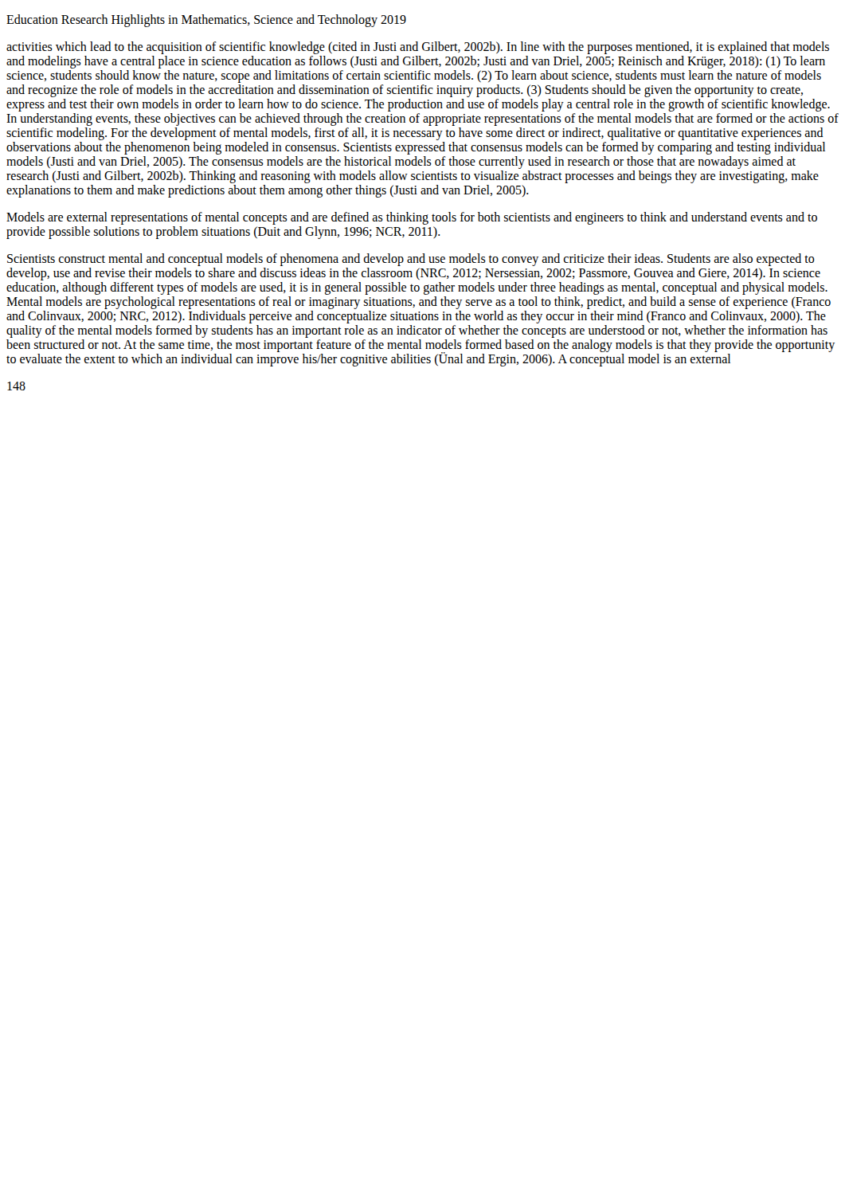Education Research Highlights in Mathematics, Science and Technology 2019
activities which lead to the acquisition of scientific knowledge (cited in Justi and Gilbert, 2002b). In line with the purposes mentioned, it is explained that models and modelings have a central place in science education as follows (Justi and Gilbert, 2002b; Justi and van Driel, 2005; Reinisch and Krüger, 2018): (1) To learn science, students should know the nature, scope and limitations of certain scientific models. (2) To learn about science, students must learn the nature of models and recognize the role of models in the accreditation and dissemination of scientific inquiry products. (3) Students should be given the opportunity to create, express and test their own models in order to learn how to do science. The production and use of models play a central role in the growth of scientific knowledge. In understanding events, these objectives can be achieved through the creation of appropriate representations of the mental models that are formed or the actions of scientific modeling. For the development of mental models, first of all, it is necessary to have some direct or indirect, qualitative or quantitative experiences and observations about the phenomenon being modeled in consensus. Scientists expressed that consensus models can be formed by comparing and testing individual models (Justi and van Driel, 2005). The consensus models are the historical models of those currently used in research or those that are nowadays aimed at research (Justi and Gilbert, 2002b). Thinking and reasoning with models allow scientists to visualize abstract processes and beings they are investigating, make explanations to them and make predictions about them among other things (Justi and van Driel, 2005).
Models are external representations of mental concepts and are defined as thinking tools for both scientists and engineers to think and understand events and to provide possible solutions to problem situations (Duit and Glynn, 1996; NCR, 2011).
Scientists construct mental and conceptual models of phenomena and develop and use models to convey and criticize their ideas. Students are also expected to develop, use and revise their models to share and discuss ideas in the classroom (NRC, 2012; Nersessian, 2002; Passmore, Gouvea and Giere, 2014). In science education, although different types of models are used, it is in general possible to gather models under three headings as mental, conceptual and physical models. Mental models are psychological representations of real or imaginary situations, and they serve as a tool to think, predict, and build a sense of experience (Franco and Colinvaux, 2000; NRC, 2012). Individuals perceive and conceptualize situations in the world as they occur in their mind (Franco and Colinvaux, 2000). The quality of the mental models formed by students has an important role as an indicator of whether the concepts are understood or not, whether the information has been structured or not. At the same time, the most important feature of the mental models formed based on the analogy models is that they provide the opportunity to evaluate the extent to which an individual can improve his/her cognitive abilities (Ünal and Ergin, 2006). A conceptual model is an external
148